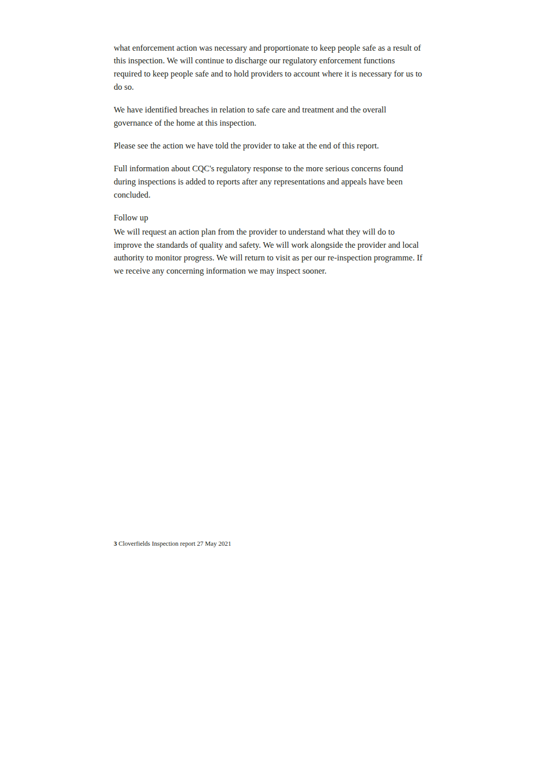what enforcement action was necessary and proportionate to keep people safe as a result of this inspection. We will continue to discharge our regulatory enforcement functions required to keep people safe and to hold providers to account where it is necessary for us to do so.
We have identified breaches in relation to safe care and treatment and the overall governance of the home at this inspection.
Please see the action we have told the provider to take at the end of this report.
Full information about CQC's regulatory response to the more serious concerns found during inspections is added to reports after any representations and appeals have been concluded.
Follow up
We will request an action plan from the provider to understand what they will do to improve the standards of quality and safety. We will work alongside the provider and local authority to monitor progress. We will return to visit as per our re-inspection programme. If we receive any concerning information we may inspect sooner.
3 Cloverfields Inspection report 27 May 2021